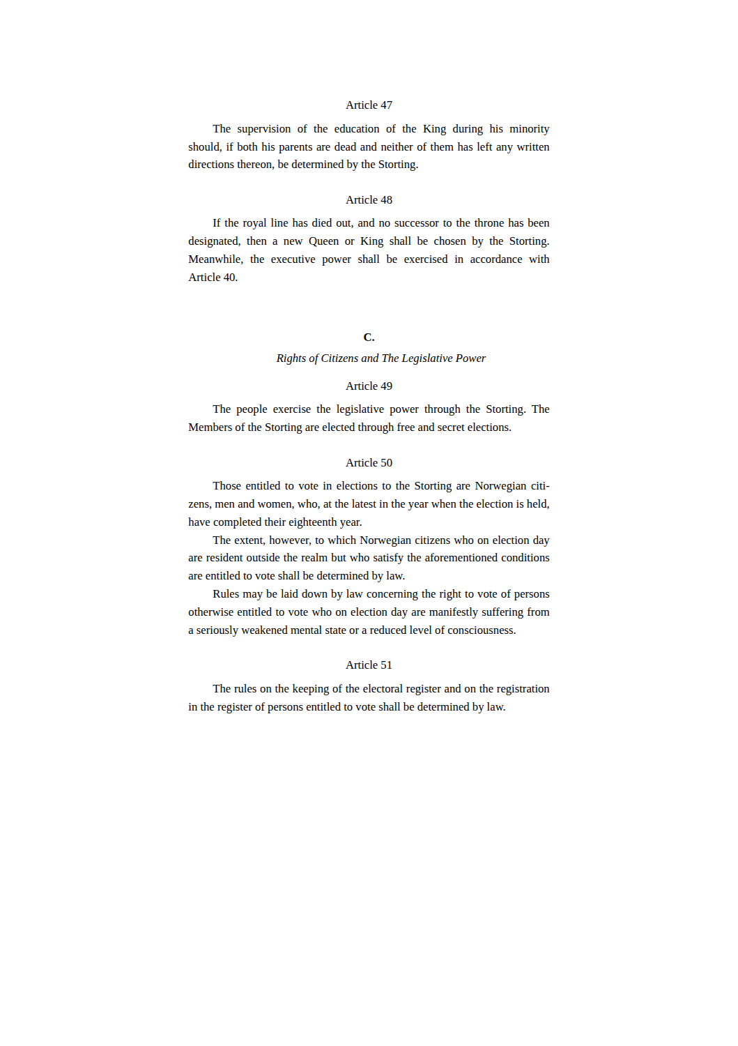Article 47
The supervision of the education of the King during his minority should, if both his parents are dead and neither of them has left any written directions thereon, be determined by the Storting.
Article 48
If the royal line has died out, and no successor to the throne has been designated, then a new Queen or King shall be chosen by the Storting. Meanwhile, the executive power shall be exercised in accordance with Article 40.
C.
Rights of Citizens and The Legislative Power
Article 49
The people exercise the legislative power through the Storting. The Members of the Storting are elected through free and secret elections.
Article 50
Those entitled to vote in elections to the Storting are Norwegian citizens, men and women, who, at the latest in the year when the election is held, have completed their eighteenth year.
The extent, however, to which Norwegian citizens who on election day are resident outside the realm but who satisfy the aforementioned conditions are entitled to vote shall be determined by law.
Rules may be laid down by law concerning the right to vote of persons otherwise entitled to vote who on election day are manifestly suffering from a seriously weakened mental state or a reduced level of consciousness.
Article 51
The rules on the keeping of the electoral register and on the registration in the register of persons entitled to vote shall be determined by law.